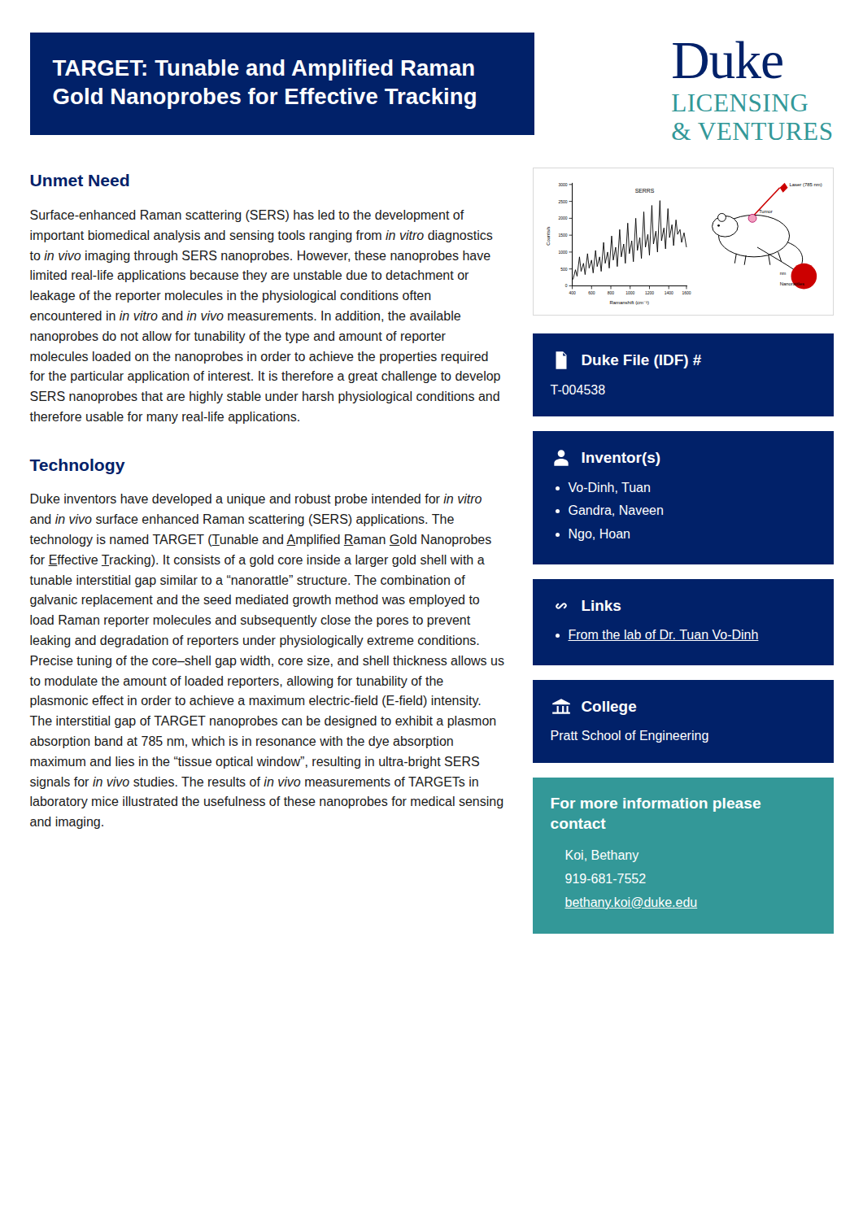TARGET: Tunable and Amplified Raman Gold Nanoprobes for Effective Tracking
Duke
LICENSING
& VENTURES
Unmet Need
Surface-enhanced Raman scattering (SERS) has led to the development of important biomedical analysis and sensing tools ranging from in vitro diagnostics to in vivo imaging through SERS nanoprobes. However, these nanoprobes have limited real-life applications because they are unstable due to detachment or leakage of the reporter molecules in the physiological conditions often encountered in in vitro and in vivo measurements. In addition, the available nanoprobes do not allow for tunability of the type and amount of reporter molecules loaded on the nanoprobes in order to achieve the properties required for the particular application of interest. It is therefore a great challenge to develop SERS nanoprobes that are highly stable under harsh physiological conditions and therefore usable for many real-life applications.
Technology
Duke inventors have developed a unique and robust probe intended for in vitro and in vivo surface enhanced Raman scattering (SERS) applications. The technology is named TARGET (Tunable and Amplified Raman Gold Nanoprobes for Effective Tracking). It consists of a gold core inside a larger gold shell with a tunable interstitial gap similar to a “nanorattle” structure. The combination of galvanic replacement and the seed mediated growth method was employed to load Raman reporter molecules and subsequently close the pores to prevent leaking and degradation of reporters under physiologically extreme conditions. Precise tuning of the core–shell gap width, core size, and shell thickness allows us to modulate the amount of loaded reporters, allowing for tunability of the plasmonic effect in order to achieve a maximum electric-field (E-field) intensity. The interstitial gap of TARGET nanoprobes can be designed to exhibit a plasmon absorption band at 785 nm, which is in resonance with the dye absorption maximum and lies in the “tissue optical window”, resulting in ultra-bright SERS signals for in vivo studies. The results of in vivo measurements of TARGETs in laboratory mice illustrated the usefulness of these nanoprobes for medical sensing and imaging.
3000 2500 2000 1500 1000 500 0 400 600 800 1000 1200 1400 1600 Ramanshift (cm⁻¹) Counts/s SERRS Laser (785 nm) Tumor nm Nanorattles
Duke File (IDF) #
T-004538
Inventor(s)
Vo-Dinh, Tuan
Gandra, Naveen
Ngo, Hoan
Links
From the lab of Dr. Tuan Vo-Dinh
College
Pratt School of Engineering
For more information please contact
Koi, Bethany
919-681-7552
bethany.koi@duke.edu